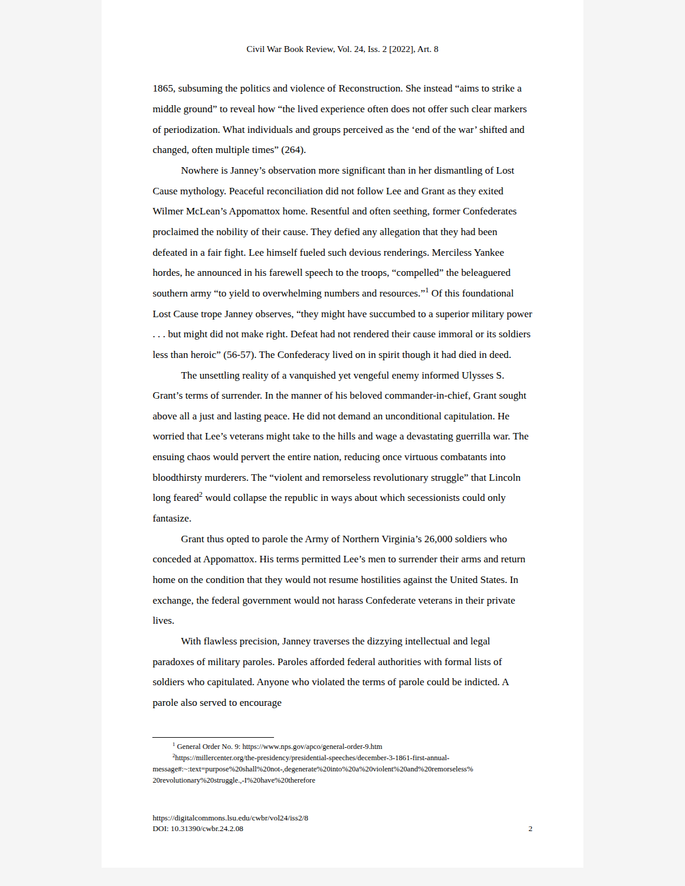Civil War Book Review, Vol. 24, Iss. 2 [2022], Art. 8
1865, subsuming the politics and violence of Reconstruction. She instead “aims to strike a middle ground” to reveal how “the lived experience often does not offer such clear markers of periodization. What individuals and groups perceived as the ‘end of the war’ shifted and changed, often multiple times” (264).
Nowhere is Janney’s observation more significant than in her dismantling of Lost Cause mythology. Peaceful reconciliation did not follow Lee and Grant as they exited Wilmer McLean’s Appomattox home. Resentful and often seething, former Confederates proclaimed the nobility of their cause. They defied any allegation that they had been defeated in a fair fight. Lee himself fueled such devious renderings. Merciless Yankee hordes, he announced in his farewell speech to the troops, “compelled” the beleaguered southern army “to yield to overwhelming numbers and resources.”1 Of this foundational Lost Cause trope Janney observes, “they might have succumbed to a superior military power . . . but might did not make right. Defeat had not rendered their cause immoral or its soldiers less than heroic” (56-57). The Confederacy lived on in spirit though it had died in deed.
The unsettling reality of a vanquished yet vengeful enemy informed Ulysses S. Grant’s terms of surrender. In the manner of his beloved commander-in-chief, Grant sought above all a just and lasting peace. He did not demand an unconditional capitulation. He worried that Lee’s veterans might take to the hills and wage a devastating guerrilla war. The ensuing chaos would pervert the entire nation, reducing once virtuous combatants into bloodthirsty murderers. The “violent and remorseless revolutionary struggle” that Lincoln long feared2 would collapse the republic in ways about which secessionists could only fantasize.
Grant thus opted to parole the Army of Northern Virginia’s 26,000 soldiers who conceded at Appomattox. His terms permitted Lee’s men to surrender their arms and return home on the condition that they would not resume hostilities against the United States. In exchange, the federal government would not harass Confederate veterans in their private lives.
With flawless precision, Janney traverses the dizzying intellectual and legal paradoxes of military paroles. Paroles afforded federal authorities with formal lists of soldiers who capitulated. Anyone who violated the terms of parole could be indicted. A parole also served to encourage
1 General Order No. 9: https://www.nps.gov/apco/general-order-9.htm
2https://millercenter.org/the-presidency/presidential-speeches/december-3-1861-first-annual-
message#:~:text=purpose%20shall%20not-,degenerate%20into%20a%20violent%20and%20remorseless%
20revolutionary%20struggle.,-I%20have%20therefore
https://digitalcommons.lsu.edu/cwbr/vol24/iss2/8
DOI: 10.31390/cwbr.24.2.08
2